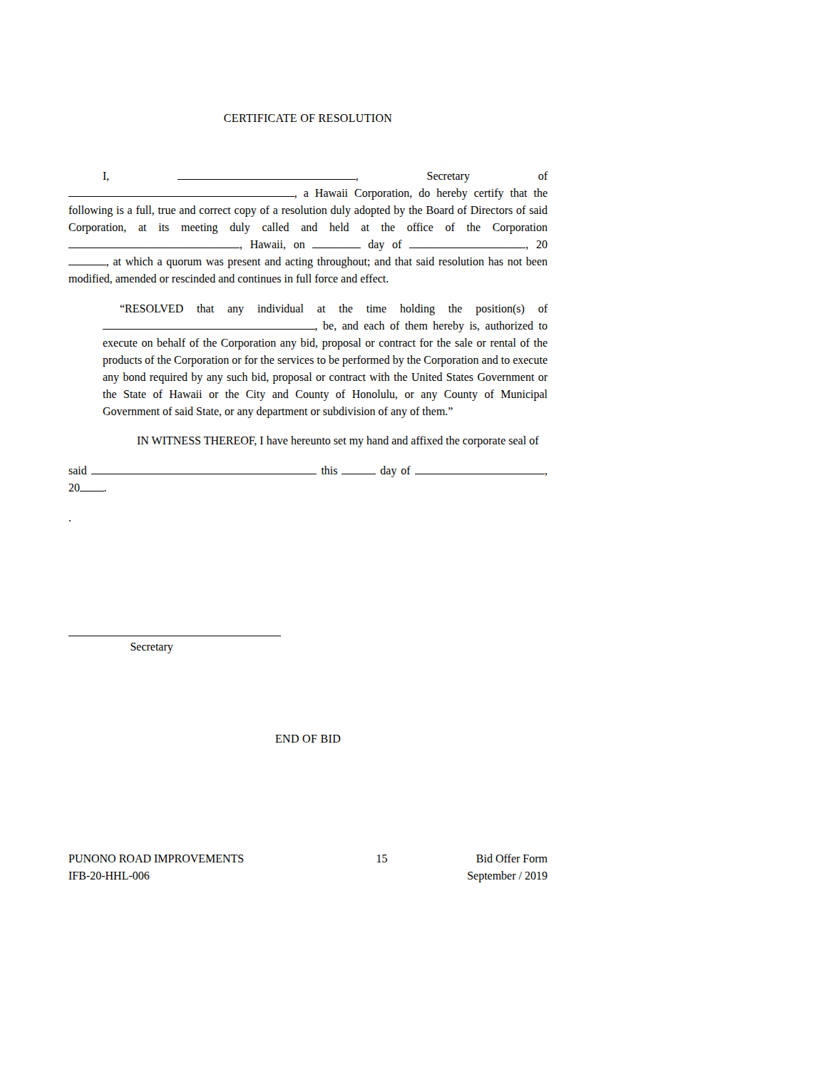CERTIFICATE OF RESOLUTION
I, , Secretary of , a Hawaii Corporation, do hereby certify that the following is a full, true and correct copy of a resolution duly adopted by the Board of Directors of said Corporation, at its meeting duly called and held at the office of the Corporation , Hawaii, on day of , 20 , at which a quorum was present and acting throughout; and that said resolution has not been modified, amended or rescinded and continues in full force and effect.
“RESOLVED that any individual at the time holding the position(s) of , be, and each of them hereby is, authorized to execute on behalf of the Corporation any bid, proposal or contract for the sale or rental of the products of the Corporation or for the services to be performed by the Corporation and to execute any bond required by any such bid, proposal or contract with the United States Government or the State of Hawaii or the City and County of Honolulu, or any County of Municipal Government of said State, or any department or subdivision of any of them.”
IN WITNESS THEREOF, I have hereunto set my hand and affixed the corporate seal of
said this day of , 20 .
.
Secretary
END OF BID
| PUNONO ROAD IMPROVEMENTS | 15 | Bid Offer Form |
| IFB-20-HHL-006 | | September / 2019 |